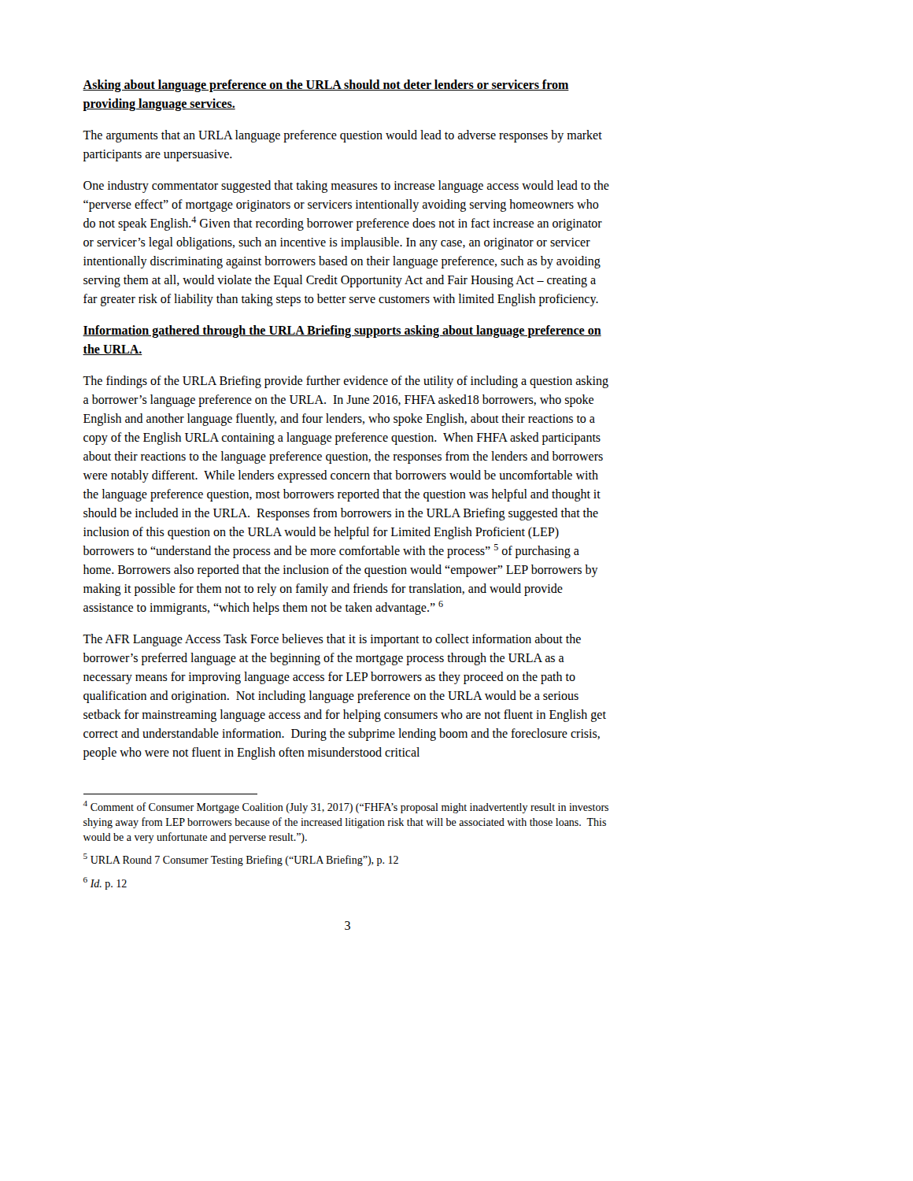Asking about language preference on the URLA should not deter lenders or servicers from providing language services.
The arguments that an URLA language preference question would lead to adverse responses by market participants are unpersuasive.
One industry commentator suggested that taking measures to increase language access would lead to the “perverse effect” of mortgage originators or servicers intentionally avoiding serving homeowners who do not speak English.4 Given that recording borrower preference does not in fact increase an originator or servicer’s legal obligations, such an incentive is implausible. In any case, an originator or servicer intentionally discriminating against borrowers based on their language preference, such as by avoiding serving them at all, would violate the Equal Credit Opportunity Act and Fair Housing Act – creating a far greater risk of liability than taking steps to better serve customers with limited English proficiency.
Information gathered through the URLA Briefing supports asking about language preference on the URLA.
The findings of the URLA Briefing provide further evidence of the utility of including a question asking a borrower’s language preference on the URLA. In June 2016, FHFA asked18 borrowers, who spoke English and another language fluently, and four lenders, who spoke English, about their reactions to a copy of the English URLA containing a language preference question. When FHFA asked participants about their reactions to the language preference question, the responses from the lenders and borrowers were notably different. While lenders expressed concern that borrowers would be uncomfortable with the language preference question, most borrowers reported that the question was helpful and thought it should be included in the URLA. Responses from borrowers in the URLA Briefing suggested that the inclusion of this question on the URLA would be helpful for Limited English Proficient (LEP) borrowers to “understand the process and be more comfortable with the process” 5 of purchasing a home. Borrowers also reported that the inclusion of the question would “empower” LEP borrowers by making it possible for them not to rely on family and friends for translation, and would provide assistance to immigrants, “which helps them not be taken advantage.” 6
The AFR Language Access Task Force believes that it is important to collect information about the borrower’s preferred language at the beginning of the mortgage process through the URLA as a necessary means for improving language access for LEP borrowers as they proceed on the path to qualification and origination. Not including language preference on the URLA would be a serious setback for mainstreaming language access and for helping consumers who are not fluent in English get correct and understandable information. During the subprime lending boom and the foreclosure crisis, people who were not fluent in English often misunderstood critical
4 Comment of Consumer Mortgage Coalition (July 31, 2017) (“FHFA’s proposal might inadvertently result in investors shying away from LEP borrowers because of the increased litigation risk that will be associated with those loans. This would be a very unfortunate and perverse result.”).
5 URLA Round 7 Consumer Testing Briefing (“URLA Briefing”), p. 12
6 Id. p. 12
3